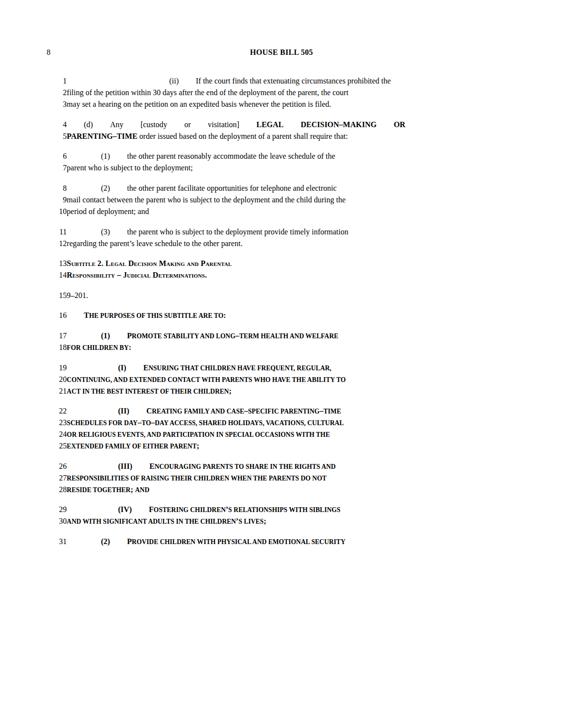8
HOUSE BILL 505
| 1 | (ii) If the court finds that extenuating circumstances prohibited the |
| 2 | filing of the petition within 30 days after the end of the deployment of the parent, the court |
| 3 | may set a hearing on the petition on an expedited basis whenever the petition is filed. |
| 4 | (d) Any [ custody or visitation ] LEGAL DECISION–MAKING OR |
| 5 | PARENTING–TIME order issued based on the deployment of a parent shall require that: |
| 6 | (1) the other parent reasonably accommodate the leave schedule of the |
| 7 | parent who is subject to the deployment; |
| 8 | (2) the other parent facilitate opportunities for telephone and electronic |
| 9 | mail contact between the parent who is subject to the deployment and the child during the |
| 10 | period of deployment; and |
| 11 | (3) the parent who is subject to the deployment provide timely information |
| 12 | regarding the parent’s leave schedule to the other parent. |
| 13 | Subtitle 2. Legal Decision Making and Parental |
| 14 | Responsibility – Judicial Determinations. |
| 15 | 9–201. |
| 16 | T HE PURPOSES OF THIS SUBTITLE ARE TO : |
| 17 | (1) P ROMOTE STABILITY AND LONG – TERM HEALTH AND WELFARE |
| 18 | FOR CHILDREN BY : |
| 19 | (I) E NSURING THAT CHILDREN HAVE FREQUENT, REGULAR, |
| 20 | CONTINUING, AND EXTENDED CONTACT WITH PARENTS WHO HAVE THE ABILITY TO |
| 21 | ACT IN THE BEST INTEREST OF THEIR CHILDREN ; |
| 22 | (II) C REATING FAMILY AND CASE – SPECIFIC PARENTING – TIME |
| 23 | SCHEDULES FOR DAY – TO – DAY ACCESS, SHARED HOLIDAYS, VACATIONS, CULTURAL |
| 24 | OR RELIGIOUS EVENTS, AND PARTICIPATION IN SPECIAL OCCASIONS WITH THE |
| 25 | EXTENDED FAMILY OF EITHER PARENT ; |
| 26 | (III) E NCOURAGING PARENTS TO SHARE IN THE RIGHTS AND |
| 27 | RESPONSIBILITIES OF RAISING THEIR CHILDREN WHEN THE PARENTS DO NOT |
| 28 | RESIDE TOGETHER ; AND |
| 29 | (IV) F OSTERING CHILDREN ’ S RELATIONSHIPS WITH SIBLINGS |
| 30 | AND WITH SIGNIFICANT ADULTS IN THE CHILDREN ’ S LIVES ; |
| 31 | (2) P ROVIDE CHILDREN WITH PHYSICAL AND EMOTIONAL SECURITY |